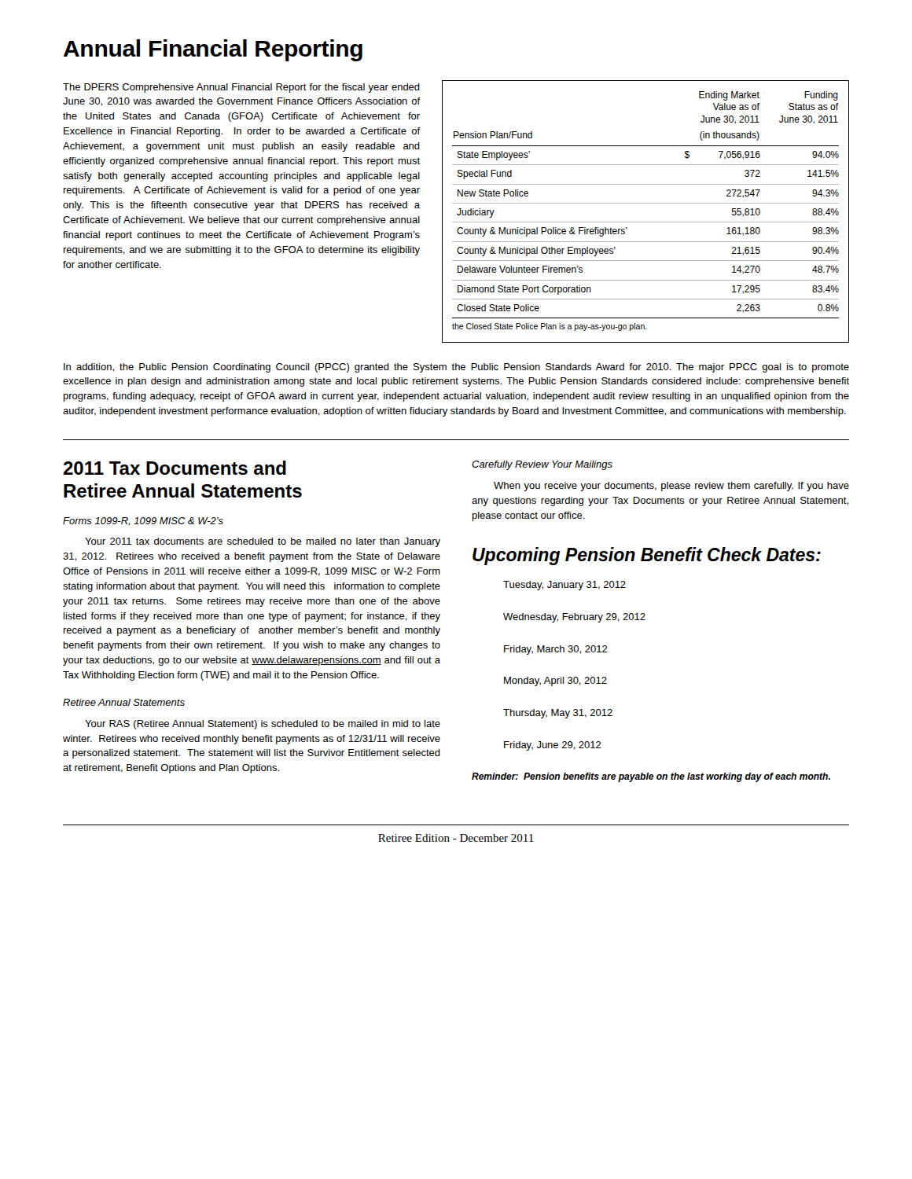Annual Financial Reporting
The DPERS Comprehensive Annual Financial Report for the fiscal year ended June 30, 2010 was awarded the Government Finance Officers Association of the United States and Canada (GFOA) Certificate of Achievement for Excellence in Financial Reporting. In order to be awarded a Certificate of Achievement, a government unit must publish an easily readable and efficiently organized comprehensive annual financial report. This report must satisfy both generally accepted accounting principles and applicable legal requirements. A Certificate of Achievement is valid for a period of one year only. This is the fifteenth consecutive year that DPERS has received a Certificate of Achievement. We believe that our current comprehensive annual financial report continues to meet the Certificate of Achievement Program’s requirements, and we are submitting it to the GFOA to determine its eligibility for another certificate.
| | Ending Market Value as of June 30, 2011 | Funding Status as of June 30, 2011 |
| --- | --- | --- |
| Pension Plan/Fund | (in thousands) | |
| State Employees’ | $ | 7,056,916 | 94.0% |
| Special Fund | | 372 | 141.5% |
| New State Police | | 272,547 | 94.3% |
| Judiciary | | 55,810 | 88.4% |
| County & Municipal Police & Firefighters’ | | 161,180 | 98.3% |
| County & Municipal Other Employees' | | 21,615 | 90.4% |
| Delaware Volunteer Firemen’s | | 14,270 | 48.7% |
| Diamond State Port Corporation | | 17,295 | 83.4% |
| Closed State Police | | 2,263 | 0.8% |
| the Closed State Police Plan is a pay-as-you-go plan. |
In addition, the Public Pension Coordinating Council (PPCC) granted the System the Public Pension Standards Award for 2010. The major PPCC goal is to promote excellence in plan design and administration among state and local public retirement systems. The Public Pension Standards considered include: comprehensive benefit programs, funding adequacy, receipt of GFOA award in current year, independent actuarial valuation, independent audit review resulting in an unqualified opinion from the auditor, independent investment performance evaluation, adoption of written fiduciary standards by Board and Investment Committee, and communications with membership.
2011 Tax Documents and
Retiree Annual Statements
Forms 1099-R, 1099 MISC & W-2’s
Your 2011 tax documents are scheduled to be mailed no later than January 31, 2012. Retirees who received a benefit payment from the State of Delaware Office of Pensions in 2011 will receive either a 1099-R, 1099 MISC or W-2 Form stating information about that payment. You will need this information to complete your 2011 tax returns. Some retirees may receive more than one of the above listed forms if they received more than one type of payment; for instance, if they received a payment as a beneficiary of another member’s benefit and monthly benefit payments from their own retirement. If you wish to make any changes to your tax deductions, go to our website at www.delawarepensions.com and fill out a Tax Withholding Election form (TWE) and mail it to the Pension Office.
Retiree Annual Statements
Your RAS (Retiree Annual Statement) is scheduled to be mailed in mid to late winter. Retirees who received monthly benefit payments as of 12/31/11 will receive a personalized statement. The statement will list the Survivor Entitlement selected at retirement, Benefit Options and Plan Options.
Carefully Review Your Mailings
When you receive your documents, please review them carefully. If you have any questions regarding your Tax Documents or your Retiree Annual Statement, please contact our office.
Upcoming Pension Benefit Check Dates:
Tuesday, January 31, 2012
Wednesday, February 29, 2012
Friday, March 30, 2012
Monday, April 30, 2012
Thursday, May 31, 2012
Friday, June 29, 2012
Reminder: Pension benefits are payable on the last working day of each month.
Retiree Edition - December 2011